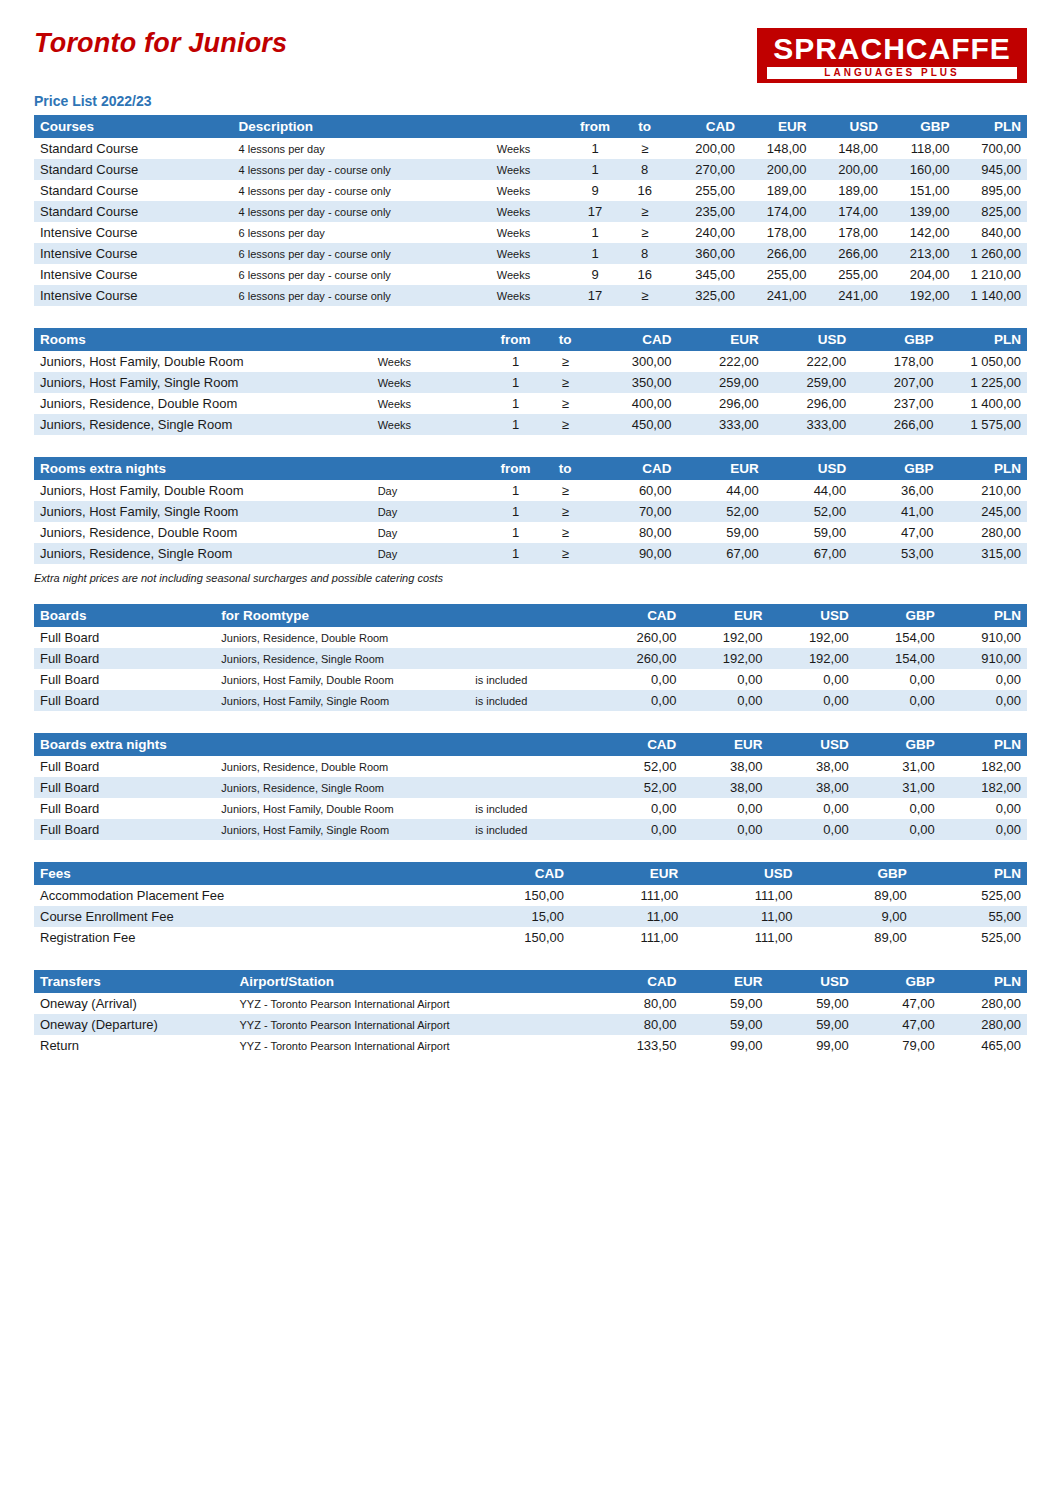Toronto for Juniors
SPRACHCAFFE LANGUAGES PLUS
Price List 2022/23
| Courses | Description | | from | to | CAD | EUR | USD | GBP | PLN |
| --- | --- | --- | --- | --- | --- | --- | --- | --- | --- |
| Standard Course | 4 lessons per day | Weeks | 1 | ≥ | 200,00 | 148,00 | 148,00 | 118,00 | 700,00 |
| Standard Course | 4 lessons per day - course only | Weeks | 1 | 8 | 270,00 | 200,00 | 200,00 | 160,00 | 945,00 |
| Standard Course | 4 lessons per day - course only | Weeks | 9 | 16 | 255,00 | 189,00 | 189,00 | 151,00 | 895,00 |
| Standard Course | 4 lessons per day - course only | Weeks | 17 | ≥ | 235,00 | 174,00 | 174,00 | 139,00 | 825,00 |
| Intensive Course | 6 lessons per day | Weeks | 1 | ≥ | 240,00 | 178,00 | 178,00 | 142,00 | 840,00 |
| Intensive Course | 6 lessons per day - course only | Weeks | 1 | 8 | 360,00 | 266,00 | 266,00 | 213,00 | 1 260,00 |
| Intensive Course | 6 lessons per day - course only | Weeks | 9 | 16 | 345,00 | 255,00 | 255,00 | 204,00 | 1 210,00 |
| Intensive Course | 6 lessons per day - course only | Weeks | 17 | ≥ | 325,00 | 241,00 | 241,00 | 192,00 | 1 140,00 |
| Rooms | | from | to | CAD | EUR | USD | GBP | PLN |
| --- | --- | --- | --- | --- | --- | --- | --- | --- |
| Juniors, Host Family, Double Room | Weeks | 1 | ≥ | 300,00 | 222,00 | 222,00 | 178,00 | 1 050,00 |
| Juniors, Host Family, Single Room | Weeks | 1 | ≥ | 350,00 | 259,00 | 259,00 | 207,00 | 1 225,00 |
| Juniors, Residence, Double Room | Weeks | 1 | ≥ | 400,00 | 296,00 | 296,00 | 237,00 | 1 400,00 |
| Juniors, Residence, Single Room | Weeks | 1 | ≥ | 450,00 | 333,00 | 333,00 | 266,00 | 1 575,00 |
| Rooms extra nights | | from | to | CAD | EUR | USD | GBP | PLN |
| --- | --- | --- | --- | --- | --- | --- | --- | --- |
| Juniors, Host Family, Double Room | Day | 1 | ≥ | 60,00 | 44,00 | 44,00 | 36,00 | 210,00 |
| Juniors, Host Family, Single Room | Day | 1 | ≥ | 70,00 | 52,00 | 52,00 | 41,00 | 245,00 |
| Juniors, Residence, Double Room | Day | 1 | ≥ | 80,00 | 59,00 | 59,00 | 47,00 | 280,00 |
| Juniors, Residence, Single Room | Day | 1 | ≥ | 90,00 | 67,00 | 67,00 | 53,00 | 315,00 |
Extra night prices are not including seasonal surcharges and possible catering costs
| Boards | for Roomtype | | CAD | EUR | USD | GBP | PLN |
| --- | --- | --- | --- | --- | --- | --- | --- |
| Full Board | Juniors, Residence, Double Room | | 260,00 | 192,00 | 192,00 | 154,00 | 910,00 |
| Full Board | Juniors, Residence, Single Room | | 260,00 | 192,00 | 192,00 | 154,00 | 910,00 |
| Full Board | Juniors, Host Family, Double Room | is included | 0,00 | 0,00 | 0,00 | 0,00 | 0,00 |
| Full Board | Juniors, Host Family, Single Room | is included | 0,00 | 0,00 | 0,00 | 0,00 | 0,00 |
| Boards extra nights | | | CAD | EUR | USD | GBP | PLN |
| --- | --- | --- | --- | --- | --- | --- | --- |
| Full Board | Juniors, Residence, Double Room | | 52,00 | 38,00 | 38,00 | 31,00 | 182,00 |
| Full Board | Juniors, Residence, Single Room | | 52,00 | 38,00 | 38,00 | 31,00 | 182,00 |
| Full Board | Juniors, Host Family, Double Room | is included | 0,00 | 0,00 | 0,00 | 0,00 | 0,00 |
| Full Board | Juniors, Host Family, Single Room | is included | 0,00 | 0,00 | 0,00 | 0,00 | 0,00 |
| Fees | CAD | EUR | USD | GBP | PLN |
| --- | --- | --- | --- | --- | --- |
| Accommodation Placement Fee | 150,00 | 111,00 | 111,00 | 89,00 | 525,00 |
| Course Enrollment Fee | 15,00 | 11,00 | 11,00 | 9,00 | 55,00 |
| Registration Fee | 150,00 | 111,00 | 111,00 | 89,00 | 525,00 |
| Transfers | Airport/Station | CAD | EUR | USD | GBP | PLN |
| --- | --- | --- | --- | --- | --- | --- |
| Oneway (Arrival) | YYZ - Toronto Pearson International Airport | 80,00 | 59,00 | 59,00 | 47,00 | 280,00 |
| Oneway (Departure) | YYZ - Toronto Pearson International Airport | 80,00 | 59,00 | 59,00 | 47,00 | 280,00 |
| Return | YYZ - Toronto Pearson International Airport | 133,50 | 99,00 | 99,00 | 79,00 | 465,00 |